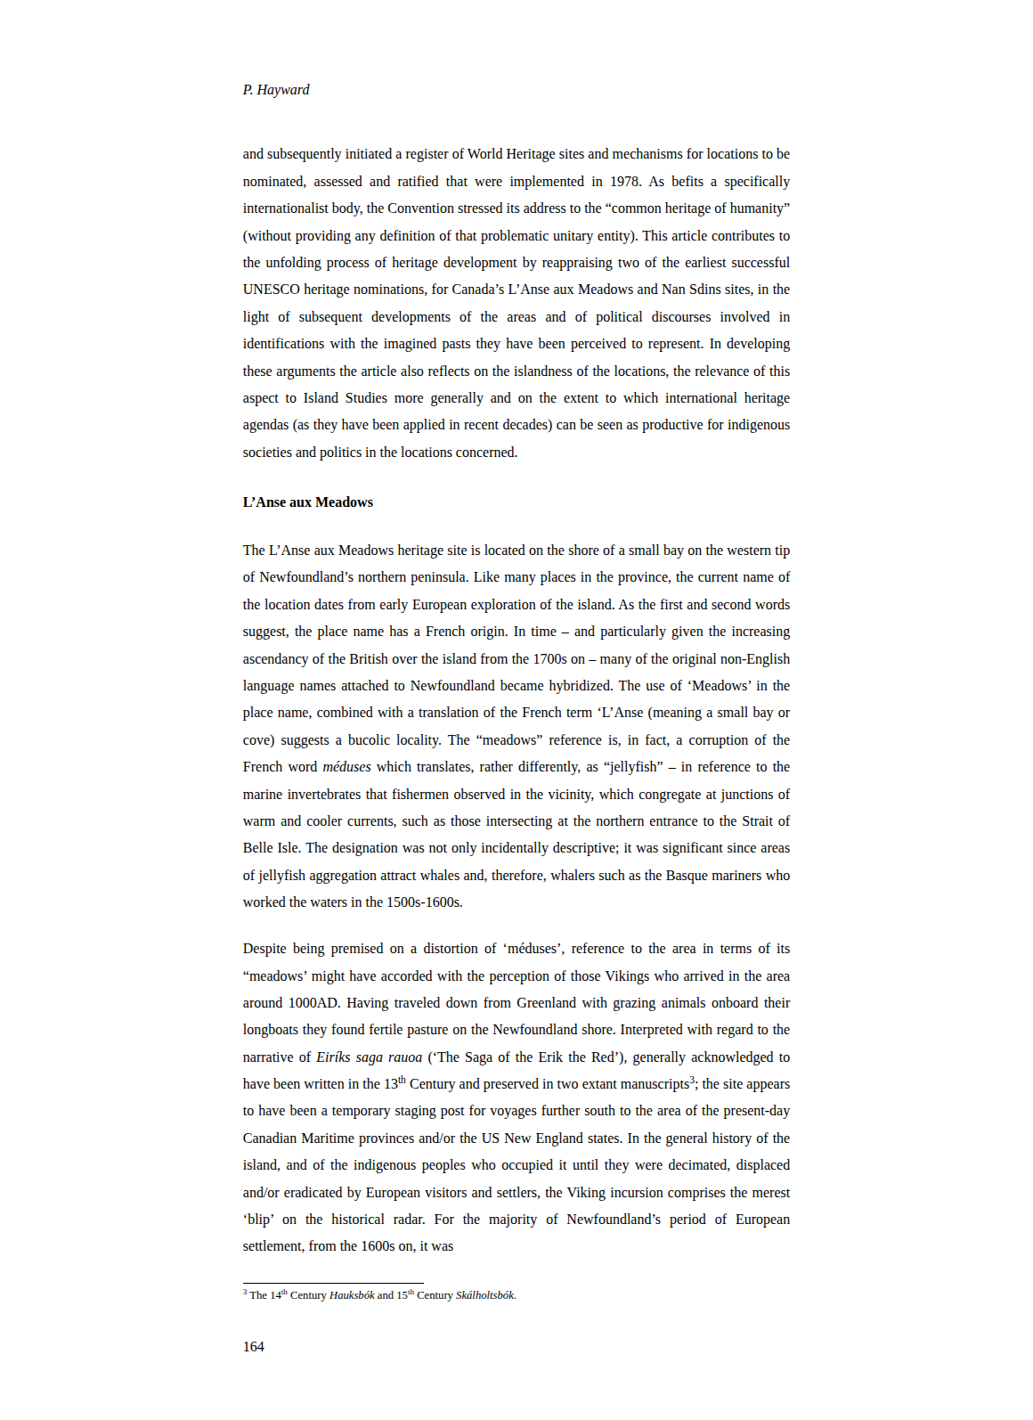P. Hayward
and subsequently initiated a register of World Heritage sites and mechanisms for locations to be nominated, assessed and ratified that were implemented in 1978. As befits a specifically internationalist body, the Convention stressed its address to the “common heritage of humanity” (without providing any definition of that problematic unitary entity). This article contributes to the unfolding process of heritage development by reappraising two of the earliest successful UNESCO heritage nominations, for Canada’s L’Anse aux Meadows and Nan Sdins sites, in the light of subsequent developments of the areas and of political discourses involved in identifications with the imagined pasts they have been perceived to represent. In developing these arguments the article also reflects on the islandness of the locations, the relevance of this aspect to Island Studies more generally and on the extent to which international heritage agendas (as they have been applied in recent decades) can be seen as productive for indigenous societies and politics in the locations concerned.
L’Anse aux Meadows
The L’Anse aux Meadows heritage site is located on the shore of a small bay on the western tip of Newfoundland’s northern peninsula. Like many places in the province, the current name of the location dates from early European exploration of the island. As the first and second words suggest, the place name has a French origin. In time – and particularly given the increasing ascendancy of the British over the island from the 1700s on – many of the original non-English language names attached to Newfoundland became hybridized. The use of ‘Meadows’ in the place name, combined with a translation of the French term ‘L’Anse (meaning a small bay or cove) suggests a bucolic locality. The “meadows” reference is, in fact, a corruption of the French word méduses which translates, rather differently, as “jellyfish” – in reference to the marine invertebrates that fishermen observed in the vicinity, which congregate at junctions of warm and cooler currents, such as those intersecting at the northern entrance to the Strait of Belle Isle. The designation was not only incidentally descriptive; it was significant since areas of jellyfish aggregation attract whales and, therefore, whalers such as the Basque mariners who worked the waters in the 1500s-1600s.
Despite being premised on a distortion of ‘méduses’, reference to the area in terms of its “meadows’ might have accorded with the perception of those Vikings who arrived in the area around 1000AD. Having traveled down from Greenland with grazing animals onboard their longboats they found fertile pasture on the Newfoundland shore. Interpreted with regard to the narrative of Eiríks saga rauoa (‘The Saga of the Erik the Red’), generally acknowledged to have been written in the 13th Century and preserved in two extant manuscripts3; the site appears to have been a temporary staging post for voyages further south to the area of the present-day Canadian Maritime provinces and/or the US New England states. In the general history of the island, and of the indigenous peoples who occupied it until they were decimated, displaced and/or eradicated by European visitors and settlers, the Viking incursion comprises the merest ‘blip’ on the historical radar. For the majority of Newfoundland’s period of European settlement, from the 1600s on, it was
3 The 14th Century Hauksbók and 15th Century Skálholtsbók.
164